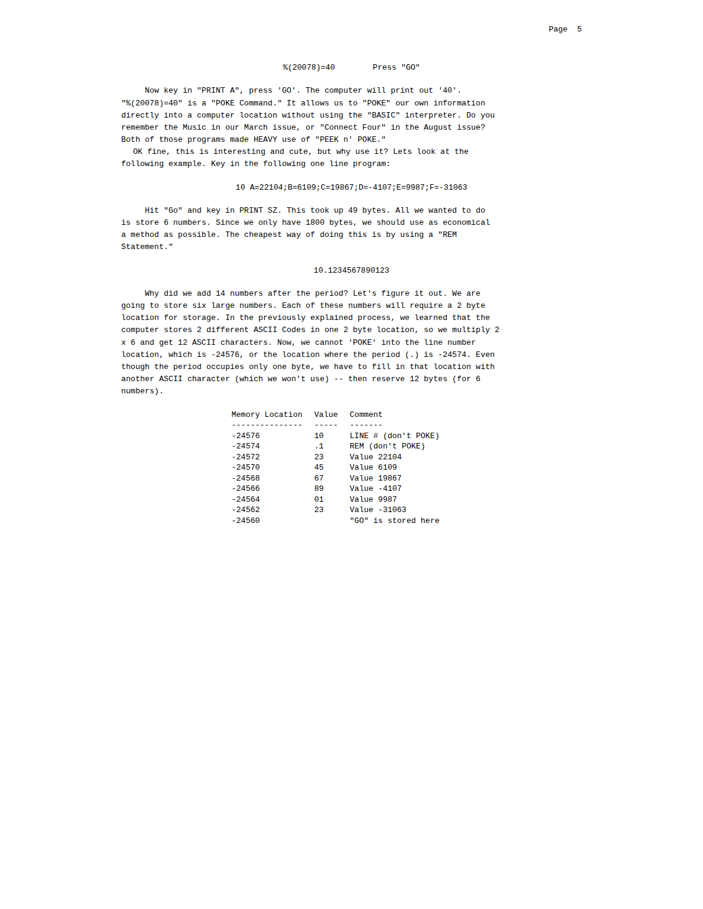Page 5
%(20078)=40 Press "GO"
Now key in "PRINT A", press 'GO'. The computer will print out '40'.
"%(20078)=40" is a "POKE Command." It allows us to "POKE" our own information
directly into a computer location without using the "BASIC" interpreter. Do you
remember the Music in our March issue, or "Connect Four" in the August issue?
Both of those programs made HEAVY use of "PEEK n' POKE."
OK fine, this is interesting and cute, but why use it? Lets look at the
following example. Key in the following one line program:
10 A=22104;B=6109;C=19867;D=-4107;E=9987;F=-31063
Hit "Go" and key in PRINT SZ. This took up 49 bytes. All we wanted to do
is store 6 numbers. Since we only have 1800 bytes, we should use as economical
a method as possible. The cheapest way of doing this is by using a "REM
Statement."
10.1234567890123
Why did we add 14 numbers after the period? Let's figure it out. We are
going to store six large numbers. Each of these numbers will require a 2 byte
location for storage. In the previously explained process, we learned that the
computer stores 2 different ASCII Codes in one 2 byte location, so we multiply 2
x 6 and get 12 ASCII characters. Now, we cannot 'POKE' into the line number
location, which is -24576, or the location where the period (.) is -24574. Even
though the period occupies only one byte, we have to fill in that location with
another ASCII character (which we won't use) -- then reserve 12 bytes (for 6
numbers).
| Memory Location | Value | Comment |
| --- | --- | --- |
| --------------- | ----- | ------- |
| -24576 | 10 | LINE # (don't POKE) |
| -24574 | .1 | REM (don't POKE) |
| -24572 | 23 | Value 22104 |
| -24570 | 45 | Value 6109 |
| -24568 | 67 | Value 19867 |
| -24566 | 89 | Value -4107 |
| -24564 | 01 | Value 9987 |
| -24562 | 23 | Value -31063 |
| -24560 | | "GO" is stored here |